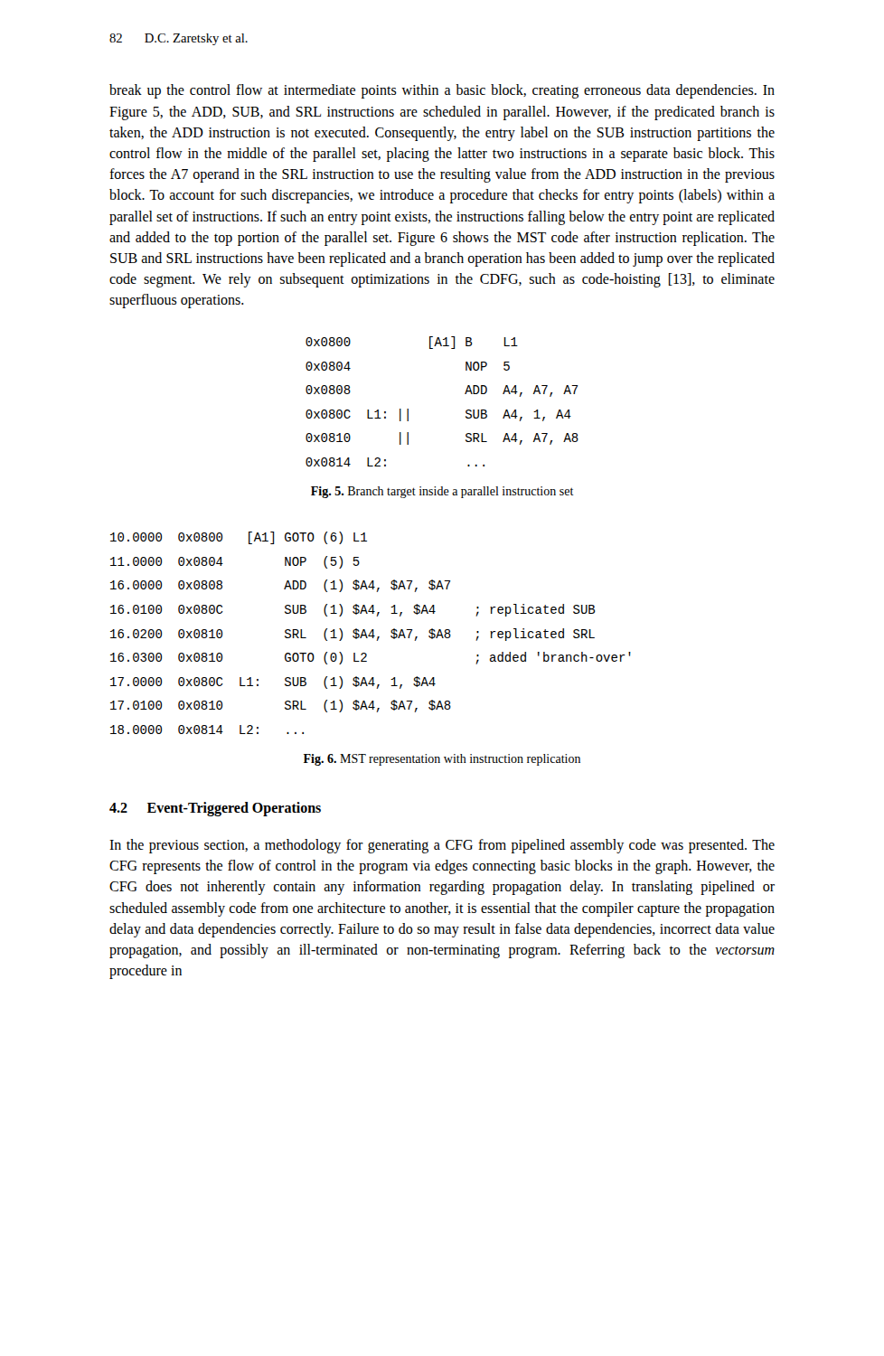82 D.C. Zaretsky et al.
break up the control flow at intermediate points within a basic block, creating erroneous data dependencies. In Figure 5, the ADD, SUB, and SRL instructions are scheduled in parallel. However, if the predicated branch is taken, the ADD instruction is not executed. Consequently, the entry label on the SUB instruction partitions the control flow in the middle of the parallel set, placing the latter two instructions in a separate basic block. This forces the A7 operand in the SRL instruction to use the resulting value from the ADD instruction in the previous block. To account for such discrepancies, we introduce a procedure that checks for entry points (labels) within a parallel set of instructions. If such an entry point exists, the instructions falling below the entry point are replicated and added to the top portion of the parallel set. Figure 6 shows the MST code after instruction replication. The SUB and SRL instructions have been replicated and a branch operation has been added to jump over the replicated code segment. We rely on subsequent optimizations in the CDFG, such as code-hoisting [13], to eliminate superfluous operations.
0x0800          [A1] B    L1
0x0804               NOP  5
0x0808               ADD  A4, A7, A7
0x080C  L1: ||       SUB  A4, 1, A4
0x0810      ||       SRL  A4, A7, A8
0x0814  L2:          ...
Fig. 5. Branch target inside a parallel instruction set
10.0000  0x0800   [A1] GOTO (6) L1
11.0000  0x0804        NOP  (5) 5
16.0000  0x0808        ADD  (1) $A4, $A7, $A7
16.0100  0x080C        SUB  (1) $A4, 1, $A4     ; replicated SUB
16.0200  0x0810        SRL  (1) $A4, $A7, $A8   ; replicated SRL
16.0300  0x0810        GOTO (0) L2              ; added 'branch-over'
17.0000  0x080C  L1:   SUB  (1) $A4, 1, $A4
17.0100  0x0810        SRL  (1) $A4, $A7, $A8
18.0000  0x0814  L2:   ...
Fig. 6. MST representation with instruction replication
4.2 Event-Triggered Operations
In the previous section, a methodology for generating a CFG from pipelined assembly code was presented. The CFG represents the flow of control in the program via edges connecting basic blocks in the graph. However, the CFG does not inherently contain any information regarding propagation delay. In translating pipelined or scheduled assembly code from one architecture to another, it is essential that the compiler capture the propagation delay and data dependencies correctly. Failure to do so may result in false data dependencies, incorrect data value propagation, and possibly an ill-terminated or non-terminating program. Referring back to the vectorsum procedure in